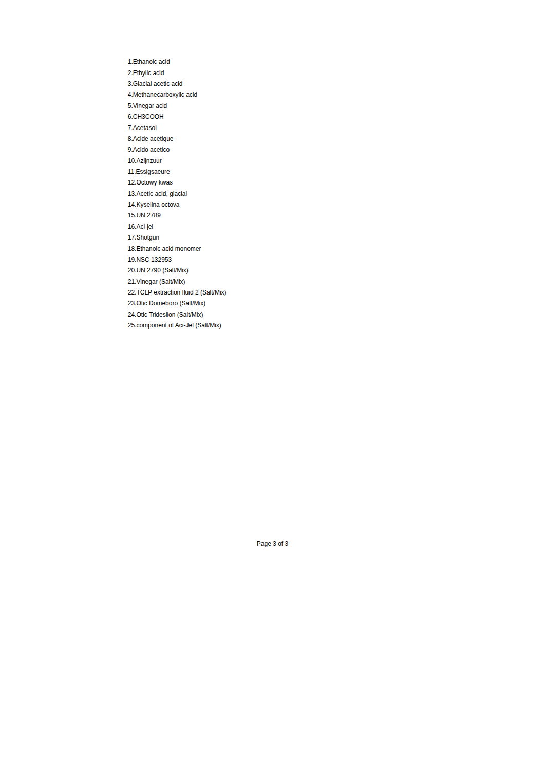Ethanoic acid
Ethylic acid
Glacial acetic acid
Methanecarboxylic acid
Vinegar acid
CH3COOH
Acetasol
Acide acetique
Acido acetico
Azijnzuur
Essigsaeure
Octowy kwas
Acetic acid, glacial
Kyselina octova
UN 2789
Aci-jel
Shotgun
Ethanoic acid monomer
NSC 132953
UN 2790 (Salt/Mix)
Vinegar (Salt/Mix)
TCLP extraction fluid 2 (Salt/Mix)
Otic Domeboro (Salt/Mix)
Otic Tridesilon (Salt/Mix)
component of Aci-Jel (Salt/Mix)
Page 3 of 3